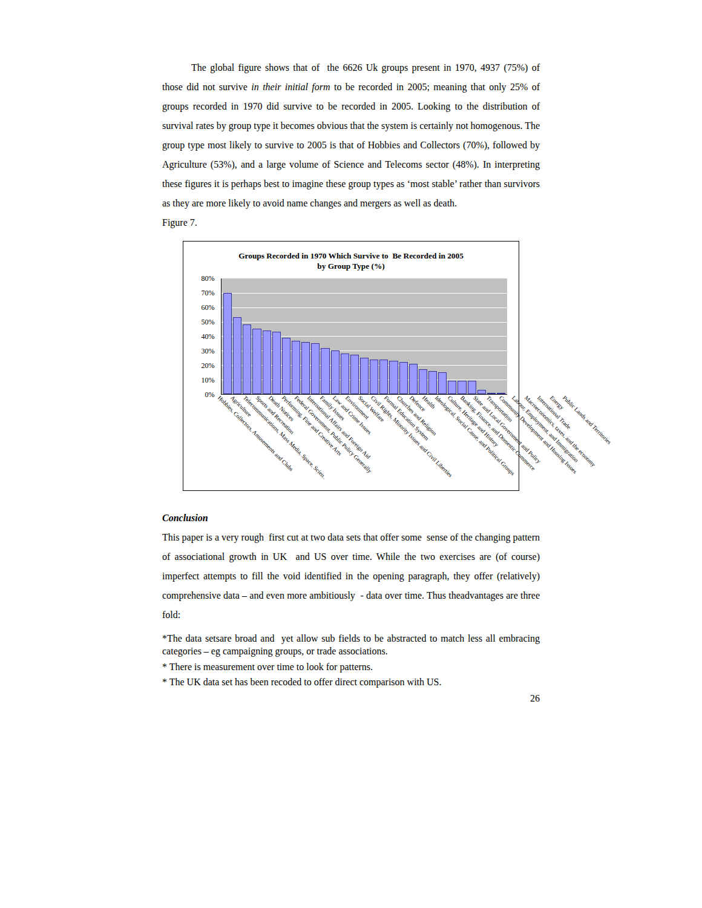The global figure shows that of the 6626 Uk groups present in 1970, 4937 (75%) of those did not survive in their initial form to be recorded in 2005; meaning that only 25% of groups recorded in 1970 did survive to be recorded in 2005. Looking to the distribution of survival rates by group type it becomes obvious that the system is certainly not homogenous. The group type most likely to survive to 2005 is that of Hobbies and Collectors (70%), followed by Agriculture (53%), and a large volume of Science and Telecoms sector (48%). In interpreting these figures it is perhaps best to imagine these group types as ‘most stable’ rather than survivors as they are more likely to avoid name changes and mergers as well as death.
Figure 7.
Groups Recorded in 1970 Which Survive to Be Recorded in 2005
by Group Type (%)
80% 70% 60% 50% 40% 30% 20% 10% 0%
Hobbies, Collectors, Amusements and Clubs
Agriculture
Telecommunications, Mass Media, Space, Scien..
Sports and Recreation
Death Notices
Performing, Fine and Creative Arts
Federal Government, Public Policy Generally
International Affairs and Foreign Aid
Family Issues
Law and Crime Issues
Environment
Social Welfare
Civil Rights, Minority Issues and Civil Liberties
Formal Education System
Churches and Religion
Defence
Health
Ideological, Social Cause, and Political Groups
Culture, Heritage and History
Banking, Finance, and Domestic Commerce
State and Local Government and Policy
Transportation
Community Development and Housing Issues
Labour, Employment, and Immigration
Macroeconomics, taxes, and the economy
International Trade
Energy
Public Lands and Territories
Conclusion
This paper is a very rough first cut at two data sets that offer some sense of the changing pattern of associational growth in UK and US over time. While the two exercises are (of course) imperfect attempts to fill the void identified in the opening paragraph, they offer (relatively) comprehensive data – and even more ambitiously - data over time. Thus theadvantages are three fold:
*The data setsare broad and yet allow sub fields to be abstracted to match less all embracing categories – eg campaigning groups, or trade associations.
* There is measurement over time to look for patterns.
* The UK data set has been recoded to offer direct comparison with US.
26